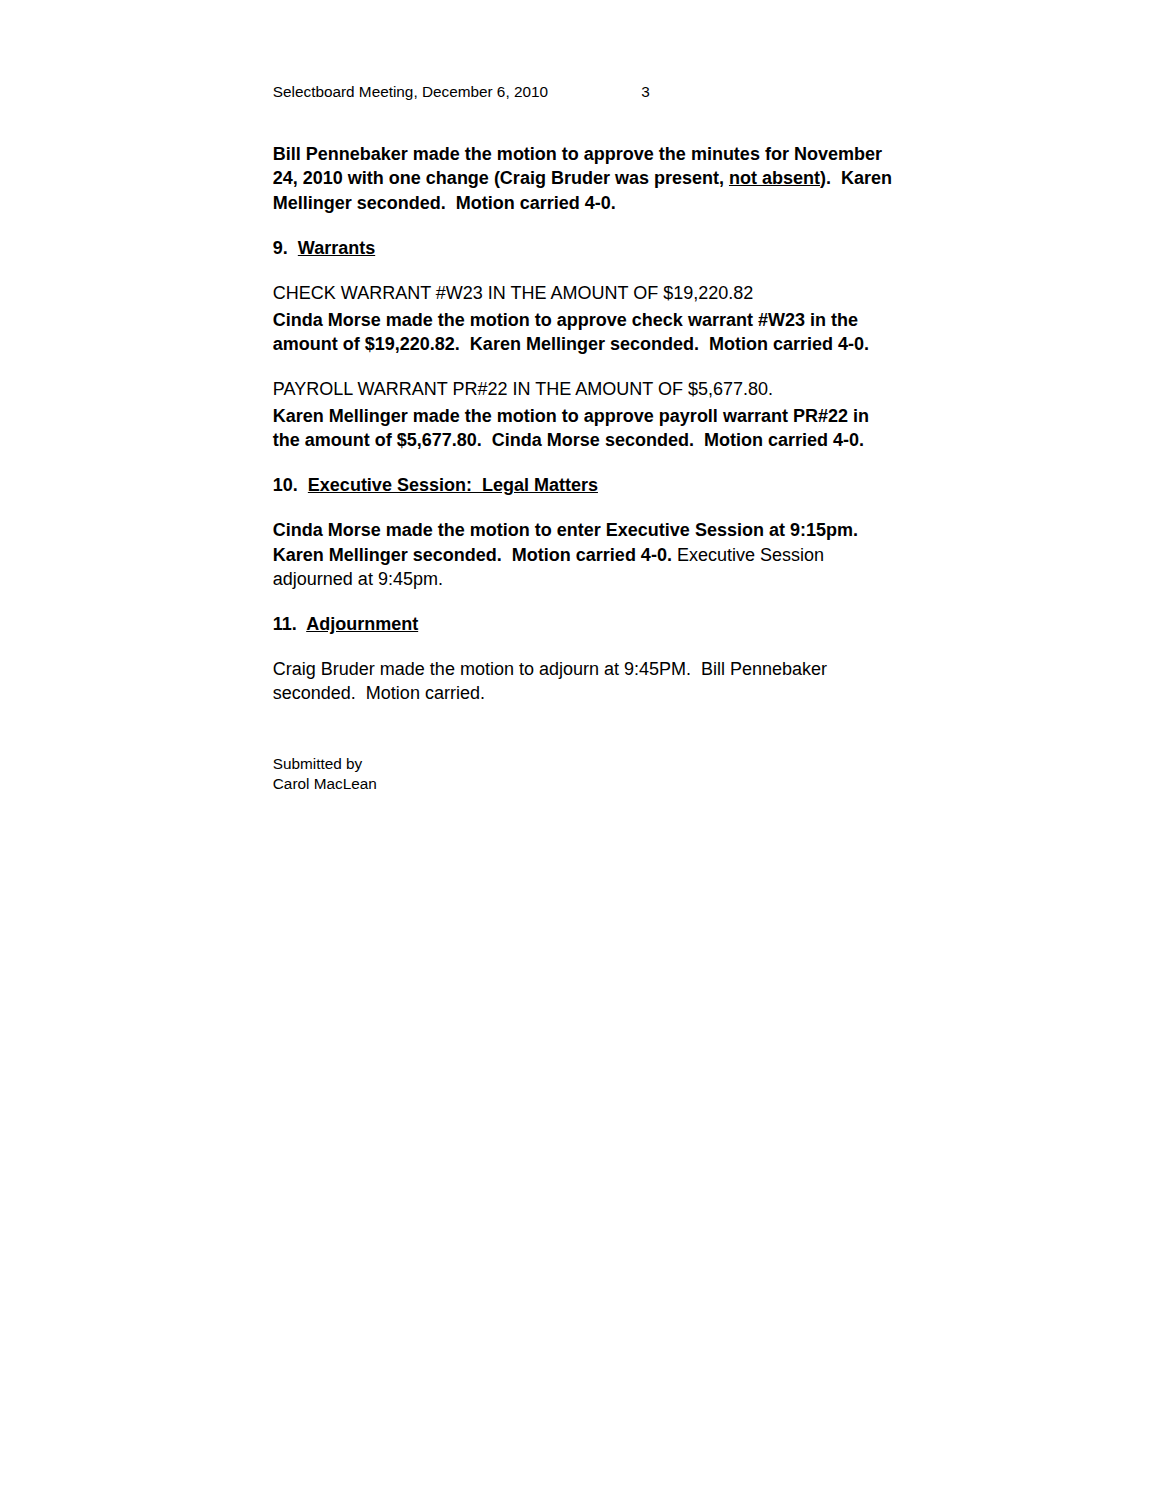Selectboard Meeting, December 6, 2010 3
Bill Pennebaker made the motion to approve the minutes for November 24, 2010 with one change (Craig Bruder was present, not absent). Karen Mellinger seconded. Motion carried 4-0.
9. Warrants
CHECK WARRANT #W23 IN THE AMOUNT OF $19,220.82
Cinda Morse made the motion to approve check warrant #W23 in the amount of $19,220.82. Karen Mellinger seconded. Motion carried 4-0.
PAYROLL WARRANT PR#22 IN THE AMOUNT OF $5,677.80.
Karen Mellinger made the motion to approve payroll warrant PR#22 in the amount of $5,677.80. Cinda Morse seconded. Motion carried 4-0.
10. Executive Session: Legal Matters
Cinda Morse made the motion to enter Executive Session at 9:15pm. Karen Mellinger seconded. Motion carried 4-0. Executive Session adjourned at 9:45pm.
11. Adjournment
Craig Bruder made the motion to adjourn at 9:45PM. Bill Pennebaker seconded. Motion carried.
Submitted by
Carol MacLean